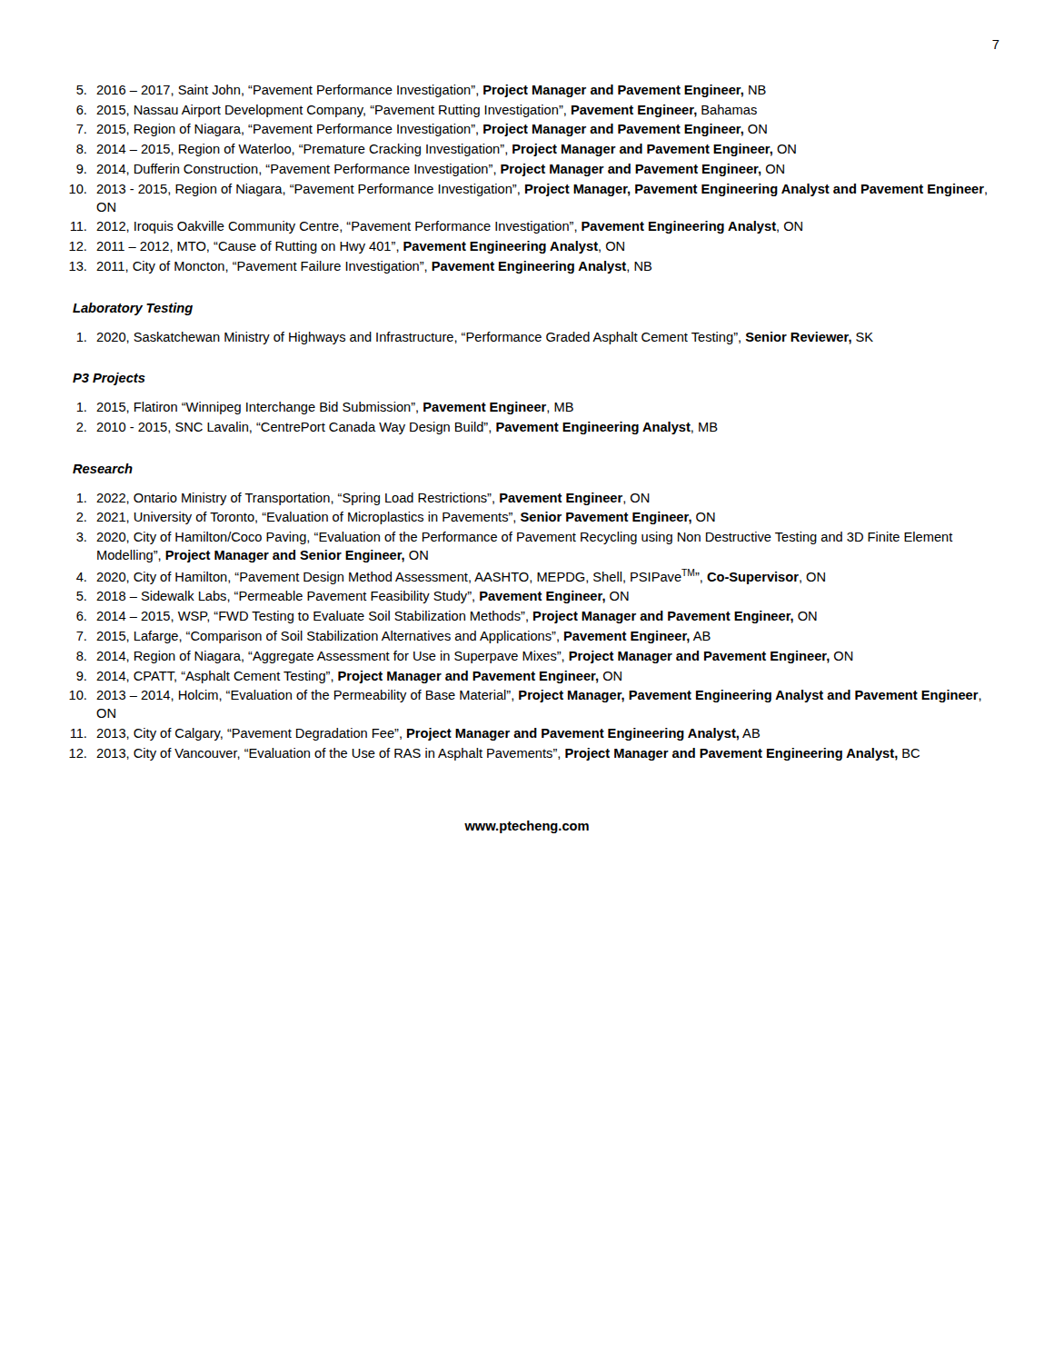7
2016 – 2017, Saint John, “Pavement Performance Investigation”, Project Manager and Pavement Engineer, NB
2015, Nassau Airport Development Company, “Pavement Rutting Investigation”, Pavement Engineer, Bahamas
2015, Region of Niagara, “Pavement Performance Investigation”, Project Manager and Pavement Engineer, ON
2014 – 2015, Region of Waterloo, “Premature Cracking Investigation”, Project Manager and Pavement Engineer, ON
2014, Dufferin Construction, “Pavement Performance Investigation”, Project Manager and Pavement Engineer, ON
2013 - 2015, Region of Niagara, “Pavement Performance Investigation”, Project Manager, Pavement Engineering Analyst and Pavement Engineer, ON
2012, Iroquis Oakville Community Centre, “Pavement Performance Investigation”, Pavement Engineering Analyst, ON
2011 – 2012, MTO, “Cause of Rutting on Hwy 401”, Pavement Engineering Analyst, ON
2011, City of Moncton, “Pavement Failure Investigation”, Pavement Engineering Analyst, NB
Laboratory Testing
2020, Saskatchewan Ministry of Highways and Infrastructure, “Performance Graded Asphalt Cement Testing”, Senior Reviewer, SK
P3 Projects
2015, Flatiron “Winnipeg Interchange Bid Submission”, Pavement Engineer, MB
2010 - 2015, SNC Lavalin, “CentrePort Canada Way Design Build”, Pavement Engineering Analyst, MB
Research
2022, Ontario Ministry of Transportation, “Spring Load Restrictions”, Pavement Engineer, ON
2021, University of Toronto, “Evaluation of Microplastics in Pavements”, Senior Pavement Engineer, ON
2020, City of Hamilton/Coco Paving, “Evaluation of the Performance of Pavement Recycling using Non Destructive Testing and 3D Finite Element Modelling”, Project Manager and Senior Engineer, ON
2020, City of Hamilton, “Pavement Design Method Assessment, AASHTO, MEPDG, Shell, PSIPaveTM”, Co-Supervisor, ON
2018 – Sidewalk Labs, “Permeable Pavement Feasibility Study”, Pavement Engineer, ON
2014 – 2015, WSP, “FWD Testing to Evaluate Soil Stabilization Methods”, Project Manager and Pavement Engineer, ON
2015, Lafarge, “Comparison of Soil Stabilization Alternatives and Applications”, Pavement Engineer, AB
2014, Region of Niagara, “Aggregate Assessment for Use in Superpave Mixes”, Project Manager and Pavement Engineer, ON
2014, CPATT, “Asphalt Cement Testing”, Project Manager and Pavement Engineer, ON
2013 – 2014, Holcim, “Evaluation of the Permeability of Base Material”, Project Manager, Pavement Engineering Analyst and Pavement Engineer, ON
2013, City of Calgary, “Pavement Degradation Fee”, Project Manager and Pavement Engineering Analyst, AB
2013, City of Vancouver, “Evaluation of the Use of RAS in Asphalt Pavements”, Project Manager and Pavement Engineering Analyst, BC
www.ptecheng.com